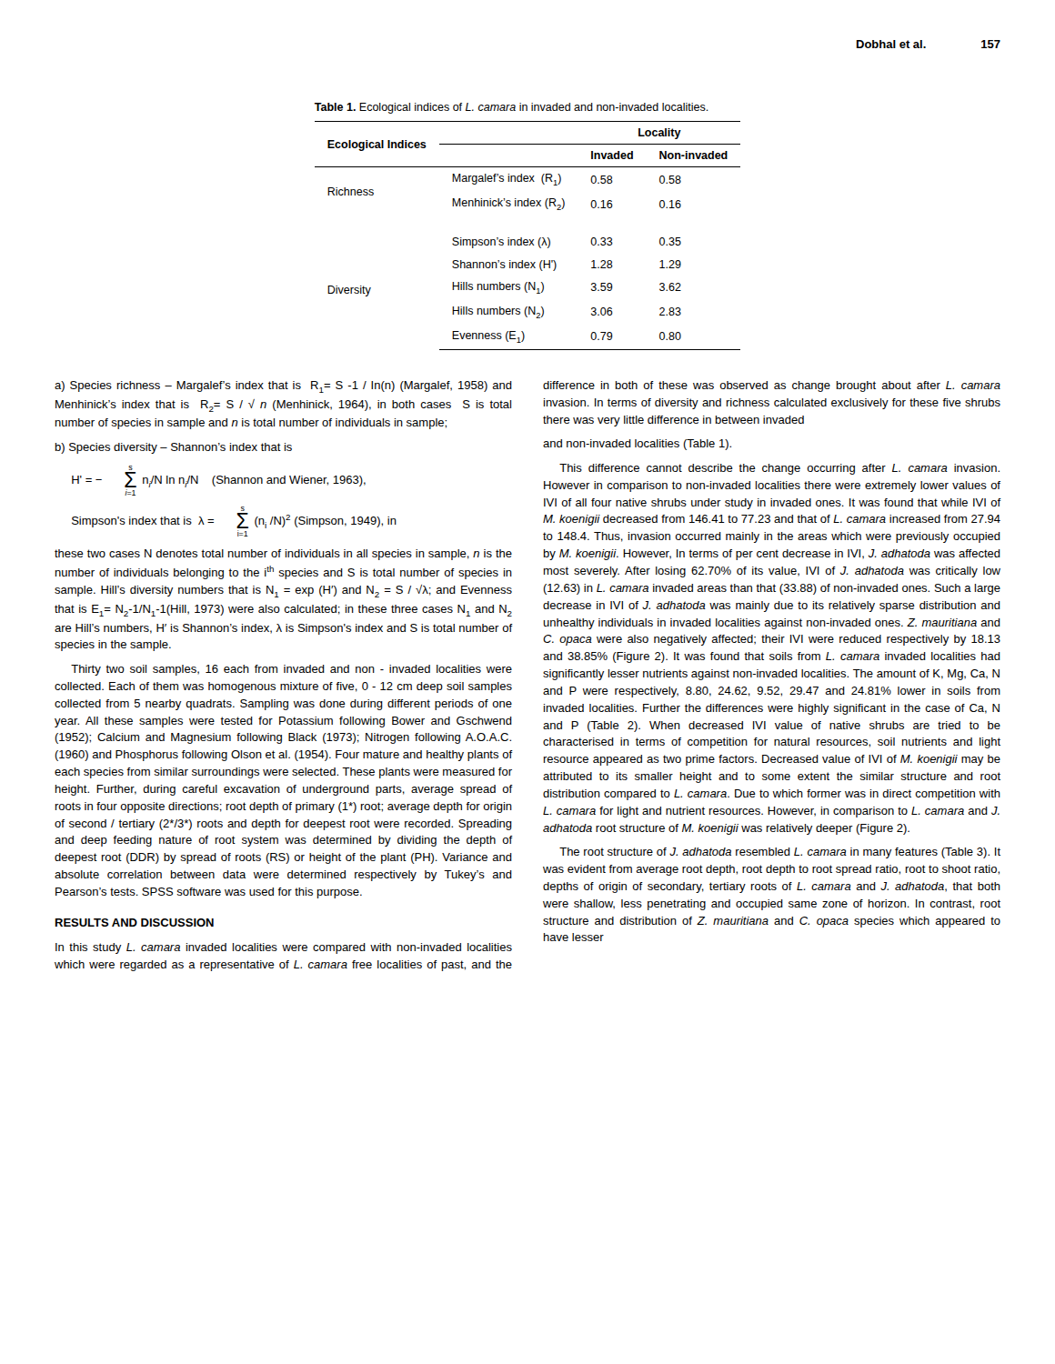Dobhal et al. 157
Table 1. Ecological indices of L. camara in invaded and non-invaded localities.
| Ecological Indices | | Locality |
| --- | --- | --- |
| | Invaded | Non-invaded |
| Richness | Margalef’s index (R 1 ) | 0.58 | 0.58 |
| Menhinick’s index (R 2 ) | 0.16 | 0.16 |
| Diversity | Simpson’s index (λ) | 0.33 | 0.35 |
| Shannon’s index (H') | 1.28 | 1.29 |
| Hills numbers (N 1 ) | 3.59 | 3.62 |
| Hills numbers (N 2 ) | 3.06 | 2.83 |
| Evenness (E 1 ) | 0.79 | 0.80 |
a) Species richness – Margalef’s index that is R1= S -1 / In(n) (Margalef, 1958) and Menhinick’s index that is R2= S / √ n (Menhinick, 1964), in both cases S is total number of species in sample and n is total number of individuals in sample;
b) Species diversity – Shannon’s index that is
H' = − sΣi=1 ni/N ln ni/N (Shannon and Wiener, 1963),
Simpson's index that is λ = sΣi=1 (ni /N)2 (Simpson, 1949), in
these two cases N denotes total number of individuals in all species in sample, n is the number of individuals belonging to the ith species and S is total number of species in sample. Hill’s diversity numbers that is N1 = exp (H′) and N2 = S / √λ; and Evenness that is E1= N2-1/N1-1(Hill, 1973) were also calculated; in these three cases N1 and N2 are Hill’s numbers, H′ is Shannon’s index, λ is Simpson's index and S is total number of species in the sample.
Thirty two soil samples, 16 each from invaded and non - invaded localities were collected. Each of them was homogenous mixture of five, 0 - 12 cm deep soil samples collected from 5 nearby quadrats. Sampling was done during different periods of one year. All these samples were tested for Potassium following Bower and Gschwend (1952); Calcium and Magnesium following Black (1973); Nitrogen following A.O.A.C. (1960) and Phosphorus following Olson et al. (1954). Four mature and healthy plants of each species from similar surroundings were selected. These plants were measured for height. Further, during careful excavation of underground parts, average spread of roots in four opposite directions; root depth of primary (1*) root; average depth for origin of second / tertiary (2*/3*) roots and depth for deepest root were recorded. Spreading and deep feeding nature of root system was determined by dividing the depth of deepest root (DDR) by spread of roots (RS) or height of the plant (PH). Variance and absolute correlation between data were determined respectively by Tukey’s and Pearson’s tests. SPSS software was used for this purpose.
RESULTS AND DISCUSSION
In this study L. camara invaded localities were compared with non-invaded localities which were regarded as a representative of L. camara free localities of past, and the difference in both of these was observed as change brought about after L. camara invasion. In terms of diversity and richness calculated exclusively for these five shrubs there was very little difference in between invaded
and non-invaded localities (Table 1).
This difference cannot describe the change occurring after L. camara invasion. However in comparison to non-invaded localities there were extremely lower values of IVI of all four native shrubs under study in invaded ones. It was found that while IVI of M. koenigii decreased from 146.41 to 77.23 and that of L. camara increased from 27.94 to 148.4. Thus, invasion occurred mainly in the areas which were previously occupied by M. koenigii. However, In terms of per cent decrease in IVI, J. adhatoda was affected most severely. After losing 62.70% of its value, IVI of J. adhatoda was critically low (12.63) in L. camara invaded areas than that (33.88) of non-invaded ones. Such a large decrease in IVI of J. adhatoda was mainly due to its relatively sparse distribution and unhealthy individuals in invaded localities against non-invaded ones. Z. mauritiana and C. opaca were also negatively affected; their IVI were reduced respectively by 18.13 and 38.85% (Figure 2). It was found that soils from L. camara invaded localities had significantly lesser nutrients against non-invaded localities. The amount of K, Mg, Ca, N and P were respectively, 8.80, 24.62, 9.52, 29.47 and 24.81% lower in soils from invaded localities. Further the differences were highly significant in the case of Ca, N and P (Table 2). When decreased IVI value of native shrubs are tried to be characterised in terms of competition for natural resources, soil nutrients and light resource appeared as two prime factors. Decreased value of IVI of M. koenigii may be attributed to its smaller height and to some extent the similar structure and root distribution compared to L. camara. Due to which former was in direct competition with L. camara for light and nutrient resources. However, in comparison to L. camara and J. adhatoda root structure of M. koenigii was relatively deeper (Figure 2).
The root structure of J. adhatoda resembled L. camara in many features (Table 3). It was evident from average root depth, root depth to root spread ratio, root to shoot ratio, depths of origin of secondary, tertiary roots of L. camara and J. adhatoda, that both were shallow, less penetrating and occupied same zone of horizon. In contrast, root structure and distribution of Z. mauritiana and C. opaca species which appeared to have lesser